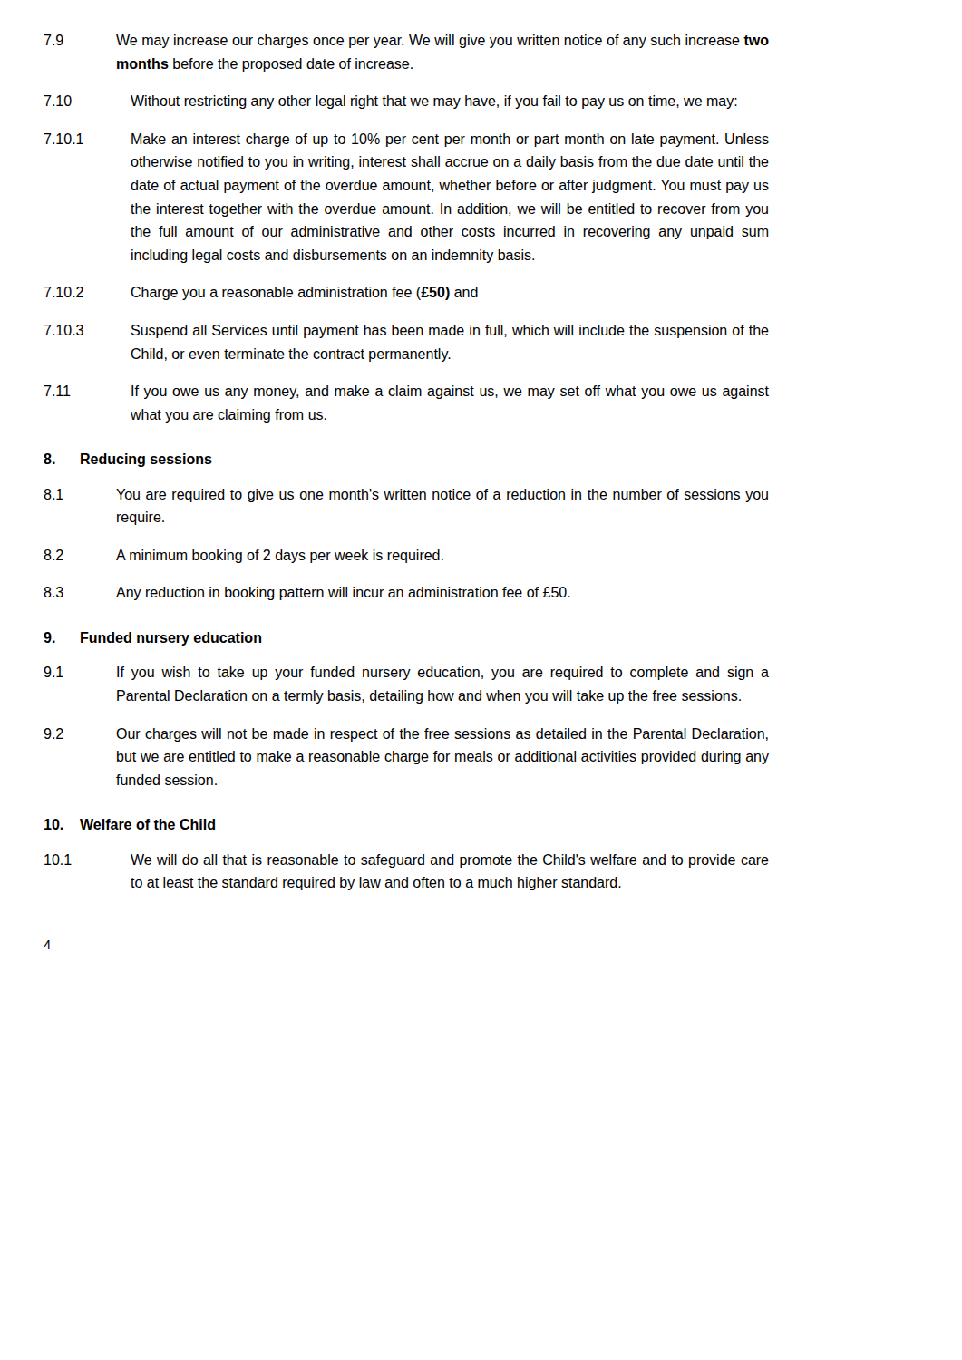7.9 We may increase our charges once per year. We will give you written notice of any such increase two months before the proposed date of increase.
7.10 Without restricting any other legal right that we may have, if you fail to pay us on time, we may:
7.10.1 Make an interest charge of up to 10% per cent per month or part month on late payment. Unless otherwise notified to you in writing, interest shall accrue on a daily basis from the due date until the date of actual payment of the overdue amount, whether before or after judgment. You must pay us the interest together with the overdue amount. In addition, we will be entitled to recover from you the full amount of our administrative and other costs incurred in recovering any unpaid sum including legal costs and disbursements on an indemnity basis.
7.10.2 Charge you a reasonable administration fee (£50) and
7.10.3 Suspend all Services until payment has been made in full, which will include the suspension of the Child, or even terminate the contract permanently.
7.11 If you owe us any money, and make a claim against us, we may set off what you owe us against what you are claiming from us.
8. Reducing sessions
8.1 You are required to give us one month's written notice of a reduction in the number of sessions you require.
8.2 A minimum booking of 2 days per week is required.
8.3 Any reduction in booking pattern will incur an administration fee of £50.
9. Funded nursery education
9.1 If you wish to take up your funded nursery education, you are required to complete and sign a Parental Declaration on a termly basis, detailing how and when you will take up the free sessions.
9.2 Our charges will not be made in respect of the free sessions as detailed in the Parental Declaration, but we are entitled to make a reasonable charge for meals or additional activities provided during any funded session.
10. Welfare of the Child
10.1 We will do all that is reasonable to safeguard and promote the Child's welfare and to provide care to at least the standard required by law and often to a much higher standard.
4